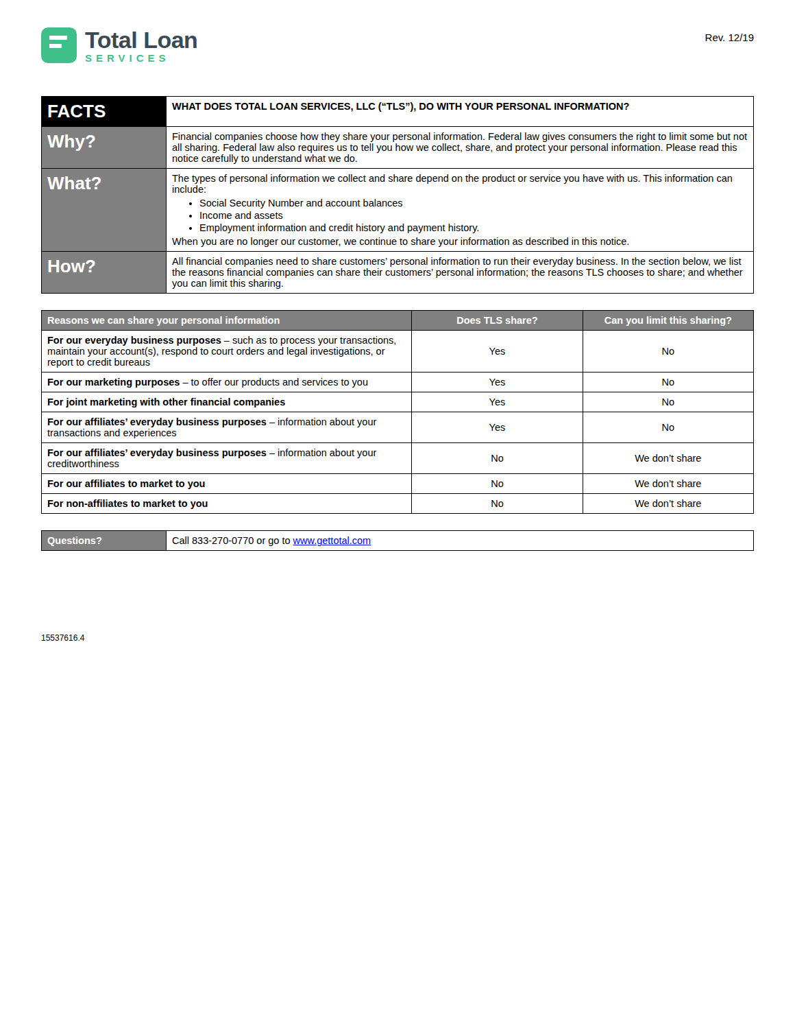Total Loan
SERVICES
Rev. 12/19
| FACTS | WHAT DOES TOTAL LOAN SERVICES, LLC (“TLS”), DO WITH YOUR PERSONAL INFORMATION? |
| Why? | Financial companies choose how they share your personal information. Federal law gives consumers the right to limit some but not all sharing. Federal law also requires us to tell you how we collect, share, and protect your personal information. Please read this notice carefully to understand what we do. |
| What? | The types of personal information we collect and share depend on the product or service you have with us. This information can include: Social Security Number and account balances Income and assets Employment information and credit history and payment history. When you are no longer our customer, we continue to share your information as described in this notice. |
| How? | All financial companies need to share customers’ personal information to run their everyday business. In the section below, we list the reasons financial companies can share their customers’ personal information; the reasons TLS chooses to share; and whether you can limit this sharing. |
| Reasons we can share your personal information | Does TLS share? | Can you limit this sharing? |
| --- | --- | --- |
| For our everyday business purposes – such as to process your transactions, maintain your account(s), respond to court orders and legal investigations, or report to credit bureaus | Yes | No |
| For our marketing purposes – to offer our products and services to you | Yes | No |
| For joint marketing with other financial companies | Yes | No |
| For our affiliates’ everyday business purposes – information about your transactions and experiences | Yes | No |
| For our affiliates’ everyday business purposes – information about your creditworthiness | No | We don’t share |
| For our affiliates to market to you | No | We don’t share |
| For non-affiliates to market to you | No | We don’t share |
| Questions? | Call 833-270-0770 or go to www.gettotal.com |
15537616.4